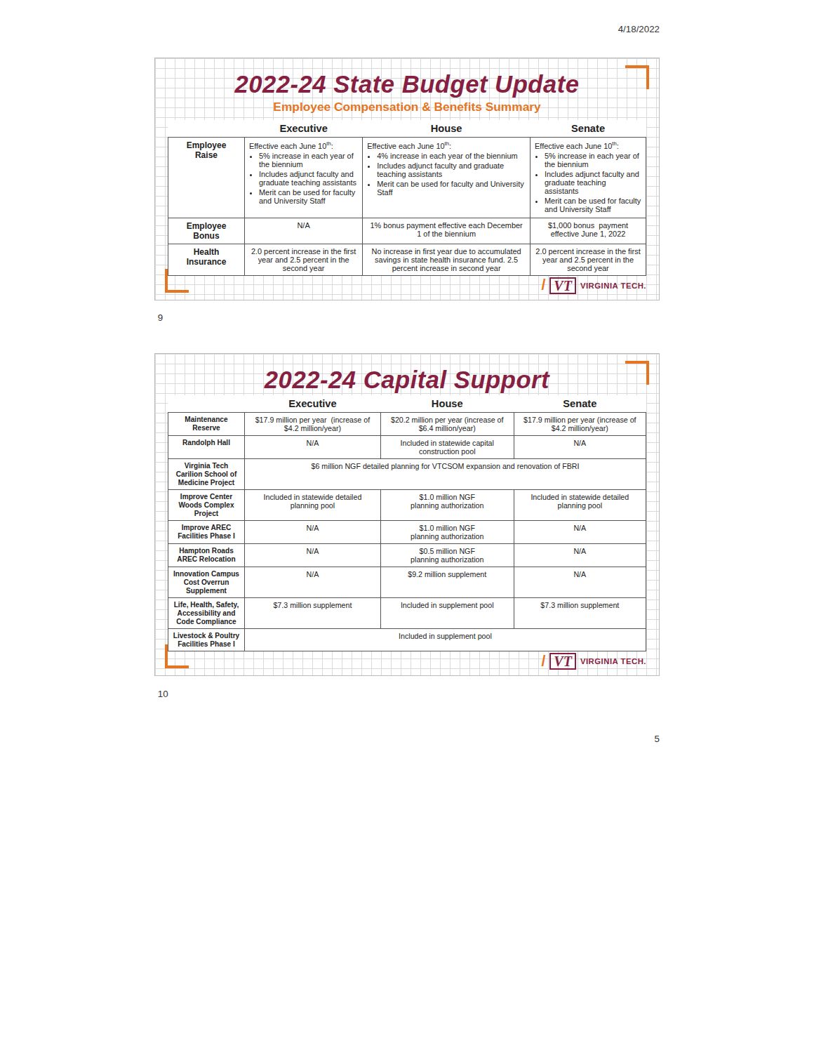4/18/2022
2022-24 State Budget Update
Employee Compensation & Benefits Summary
| | Executive | House | Senate |
| --- | --- | --- | --- |
| Employee Raise | Effective each June 10 th : 5% increase in each year of the biennium Includes adjunct faculty and graduate teaching assistants Merit can be used for faculty and University Staff | Effective each June 10 th : 4% increase in each year of the biennium Includes adjunct faculty and graduate teaching assistants Merit can be used for faculty and University Staff | Effective each June 10 th : 5% increase in each year of the biennium Includes adjunct faculty and graduate teaching assistants Merit can be used for faculty and University Staff |
| Employee Bonus | N/A | 1% bonus payment effective each December 1 of the biennium | $1,000 bonus payment effective June 1, 2022 |
| Health Insurance | 2.0 percent increase in the first year and 2.5 percent in the second year | No increase in first year due to accumulated savings in state health insurance fund. 2.5 percent increase in second year | 2.0 percent increase in the first year and 2.5 percent in the second year |
/ VT VIRGINIA TECH.
9
2022-24 Capital Support
| | Executive | House | Senate |
| --- | --- | --- | --- |
| Maintenance Reserve | $17.9 million per year (increase of $4.2 million/year) | $20.2 million per year (increase of $6.4 million/year) | $17.9 million per year (increase of $4.2 million/year) |
| Randolph Hall | N/A | Included in statewide capital construction pool | N/A |
| Virginia Tech Carilion School of Medicine Project | $6 million NGF detailed planning for VTCSOM expansion and renovation of FBRI |
| Improve Center Woods Complex Project | Included in statewide detailed planning pool | $1.0 million NGF planning authorization | Included in statewide detailed planning pool |
| Improve AREC Facilities Phase I | N/A | $1.0 million NGF planning authorization | N/A |
| Hampton Roads AREC Relocation | N/A | $0.5 million NGF planning authorization | N/A |
| Innovation Campus Cost Overrun Supplement | N/A | $9.2 million supplement | N/A |
| Life, Health, Safety, Accessibility and Code Compliance | $7.3 million supplement | Included in supplement pool | $7.3 million supplement |
| Livestock & Poultry Facilities Phase I | Included in supplement pool |
/ VT VIRGINIA TECH.
10
5